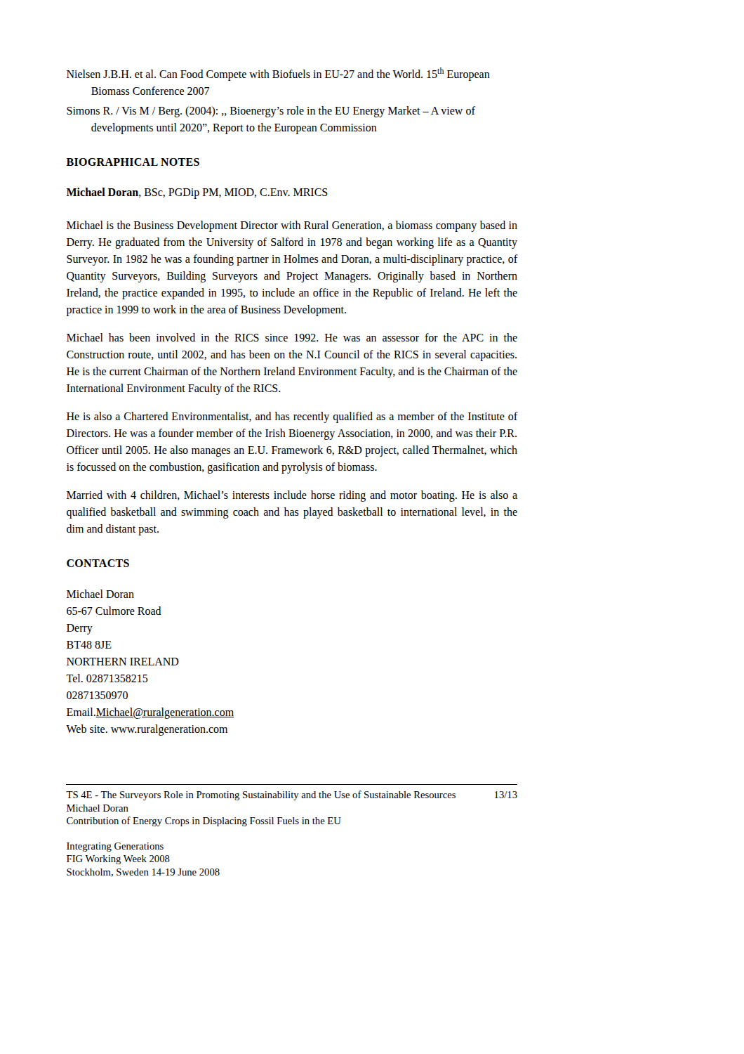Nielsen J.B.H. et al. Can Food Compete with Biofuels in EU-27 and the World. 15th European Biomass Conference 2007
Simons R. / Vis M / Berg. (2004): ,, Bioenergy’s role in the EU Energy Market – A view of developments until 2020”, Report to the European Commission
Biographical Notes
Michael Doran, BSc, PGDip PM, MIOD, C.Env. MRICS
Michael is the Business Development Director with Rural Generation, a biomass company based in Derry. He graduated from the University of Salford in 1978 and began working life as a Quantity Surveyor. In 1982 he was a founding partner in Holmes and Doran, a multi-disciplinary practice, of Quantity Surveyors, Building Surveyors and Project Managers. Originally based in Northern Ireland, the practice expanded in 1995, to include an office in the Republic of Ireland. He left the practice in 1999 to work in the area of Business Development.
Michael has been involved in the RICS since 1992. He was an assessor for the APC in the Construction route, until 2002, and has been on the N.I Council of the RICS in several capacities. He is the current Chairman of the Northern Ireland Environment Faculty, and is the Chairman of the International Environment Faculty of the RICS.
He is also a Chartered Environmentalist, and has recently qualified as a member of the Institute of Directors. He was a founder member of the Irish Bioenergy Association, in 2000, and was their P.R. Officer until 2005. He also manages an E.U. Framework 6, R&D project, called Thermalnet, which is focussed on the combustion, gasification and pyrolysis of biomass.
Married with 4 children, Michael’s interests include horse riding and motor boating. He is also a qualified basketball and swimming coach and has played basketball to international level, in the dim and distant past.
Contacts
Michael Doran
65-67 Culmore Road
Derry
BT48 8JE
NORTHERN IRELAND
Tel. 02871358215
02871350970
Email.Michael@ruralgeneration.com
Web site. www.ruralgeneration.com
13/13 TS 4E - The Surveyors Role in Promoting Sustainability and the Use of Sustainable Resources
Michael Doran
Contribution of Energy Crops in Displacing Fossil Fuels in the EU
Integrating Generations
FIG Working Week 2008
Stockholm, Sweden 14-19 June 2008